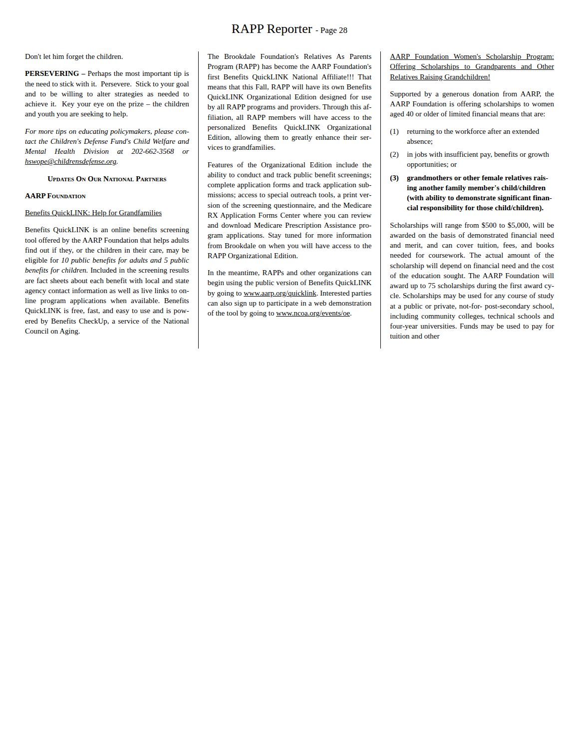RAPP Reporter - Page 28
Don't let him forget the children.
PERSEVERING – Perhaps the most important tip is the need to stick with it. Persevere. Stick to your goal and to be willing to alter strategies as needed to achieve it. Key your eye on the prize – the children and youth you are seeking to help.
For more tips on educating policymakers, please contact the Children's Defense Fund's Child Welfare and Mental Health Division at 202-662-3568 or hswope@childrensdefense.org.
Updates On Our National Partners
AARP Foundation
Benefits QuickLINK: Help for Grandfamilies
Benefits QuickLINK is an online benefits screening tool offered by the AARP Foundation that helps adults find out if they, or the children in their care, may be eligible for 10 public benefits for adults and 5 public benefits for children. Included in the screening results are fact sheets about each benefit with local and state agency contact information as well as live links to online program applications when available. Benefits QuickLINK is free, fast, and easy to use and is powered by Benefits CheckUp, a service of the National Council on Aging.
The Brookdale Foundation's Relatives As Parents Program (RAPP) has become the AARP Foundation's first Benefits QuickLINK National Affiliate!!! That means that this Fall, RAPP will have its own Benefits QuickLINK Organizational Edition designed for use by all RAPP programs and providers. Through this affiliation, all RAPP members will have access to the personalized Benefits QuickLINK Organizational Edition, allowing them to greatly enhance their services to grandfamilies.
Features of the Organizational Edition include the ability to conduct and track public benefit screenings; complete application forms and track application submissions; access to special outreach tools, a print version of the screening questionnaire, and the Medicare RX Application Forms Center where you can review and download Medicare Prescription Assistance program applications. Stay tuned for more information from Brookdale on when you will have access to the RAPP Organizational Edition.
In the meantime, RAPPs and other organizations can begin using the public version of Benefits QuickLINK by going to www.aarp.org/quicklink. Interested parties can also sign up to participate in a web demonstration of the tool by going to www.ncoa.org/events/oe.
AARP Foundation Women's Scholarship Program: Offering Scholarships to Grandparents and Other Relatives Raising Grandchildren!
Supported by a generous donation from AARP, the AARP Foundation is offering scholarships to women aged 40 or older of limited financial means that are:
(1) returning to the workforce after an extended absence;
(2) in jobs with insufficient pay, benefits or growth opportunities; or
(3) grandmothers or other female relatives raising another family member's child/children (with ability to demonstrate significant financial responsibility for those child/children).
Scholarships will range from $500 to $5,000, will be awarded on the basis of demonstrated financial need and merit, and can cover tuition, fees, and books needed for coursework. The actual amount of the scholarship will depend on financial need and the cost of the education sought. The AARP Foundation will award up to 75 scholarships during the first award cycle. Scholarships may be used for any course of study at a public or private, not-for- post-secondary school, including community colleges, technical schools and four-year universities. Funds may be used to pay for tuition and other